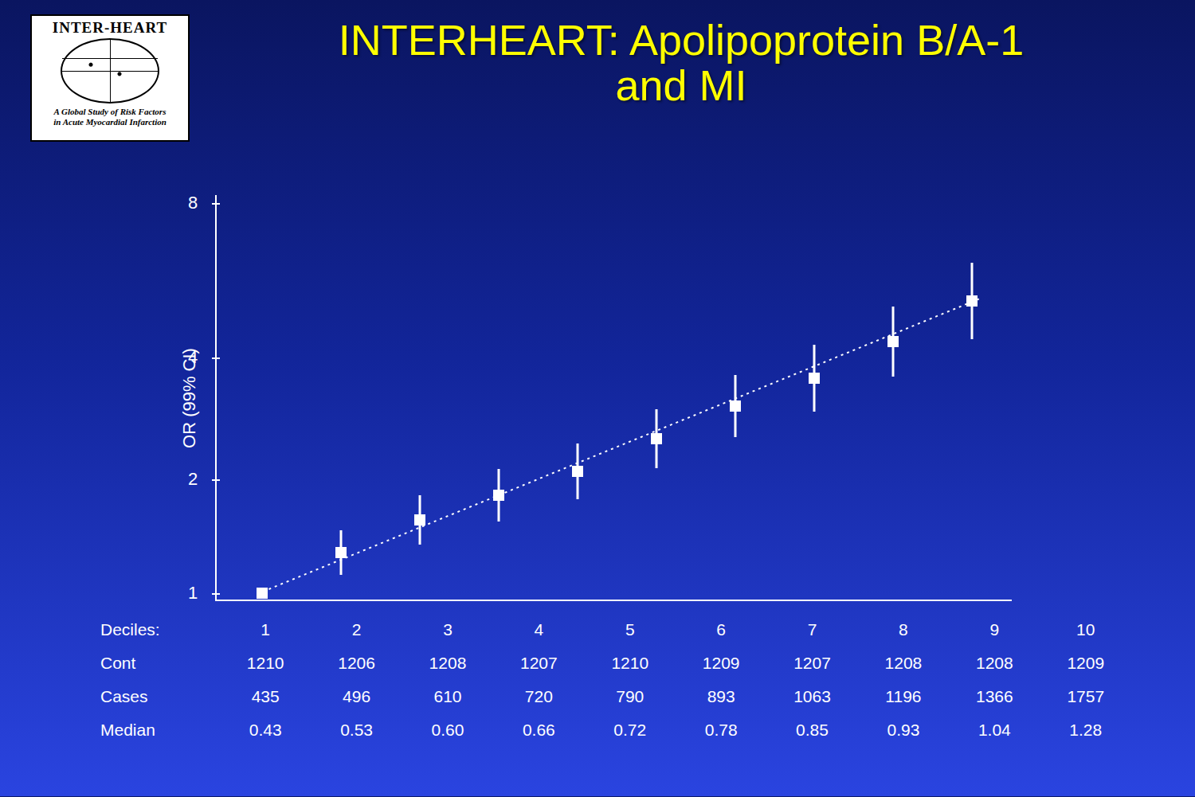INTER-HEART
A Global Study of Risk Factors
in Acute Myocardial Infarction
INTERHEART: Apolipoprotein B/A-1
and MI
OR (99% CI)
8
4
2
1
| Deciles: | 1 | 2 | 3 | 4 | 5 | 6 | 7 | 8 | 9 | 10 |
| Cont | 1210 | 1206 | 1208 | 1207 | 1210 | 1209 | 1207 | 1208 | 1208 | 1209 |
| Cases | 435 | 496 | 610 | 720 | 790 | 893 | 1063 | 1196 | 1366 | 1757 |
| Median | 0.43 | 0.53 | 0.60 | 0.66 | 0.72 | 0.78 | 0.85 | 0.93 | 1.04 | 1.28 |